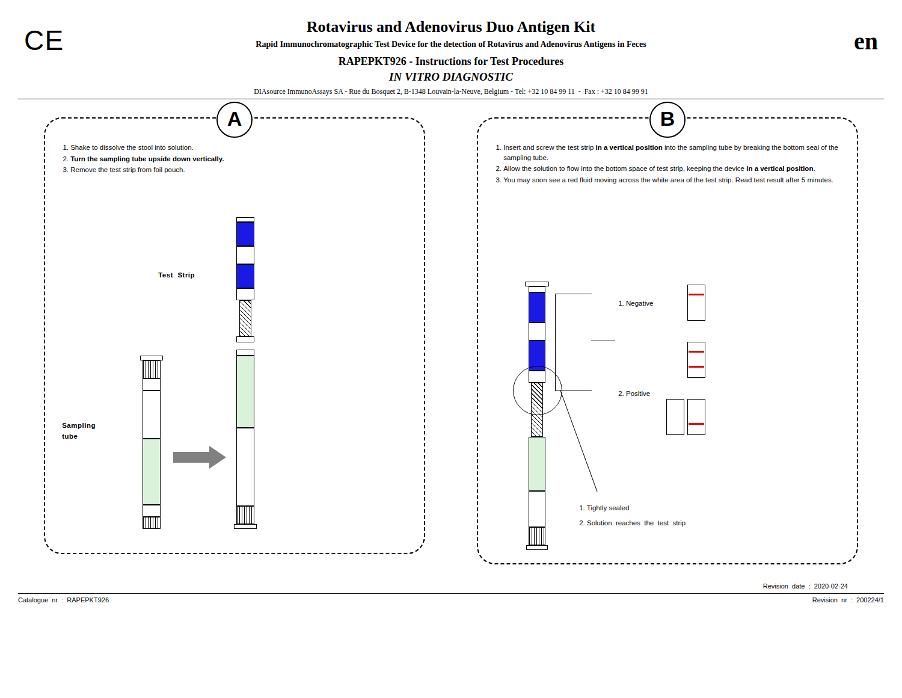C E
en
Rotavirus and Adenovirus Duo Antigen Kit
Rapid Immunochromatographic Test Device for the detection of Rotavirus and Adenovirus Antigens in Feces
RAPEPKT926 - Instructions for Test Procedures
IN VITRO DIAGNOSTIC
DIAsource ImmunoAssays SA - Rue du Bosquet 2, B-1348 Louvain-la-Neuve, Belgium - Tel: +32 10 84 99 11 - Fax : +32 10 84 99 91
A
Shake to dissolve the stool into solution.
Turn the sampling tube upside down vertically.
Remove the test strip from foil pouch.
Test Strip
Sampling
tube
B
Insert and screw the test strip in a vertical position into the sampling tube by breaking the bottom seal of the sampling tube.
Allow the solution to flow into the bottom space of test strip, keeping the device in a vertical position.
You may soon see a red fluid moving across the white area of the test strip. Read test result after 5 minutes.
1. Negative
2. Positive
1. Tightly sealed
2. Solution reaches the test strip
Revision date : 2020-02-24
Catalogue nr : RAPEPKT926 Revision nr : 200224/1